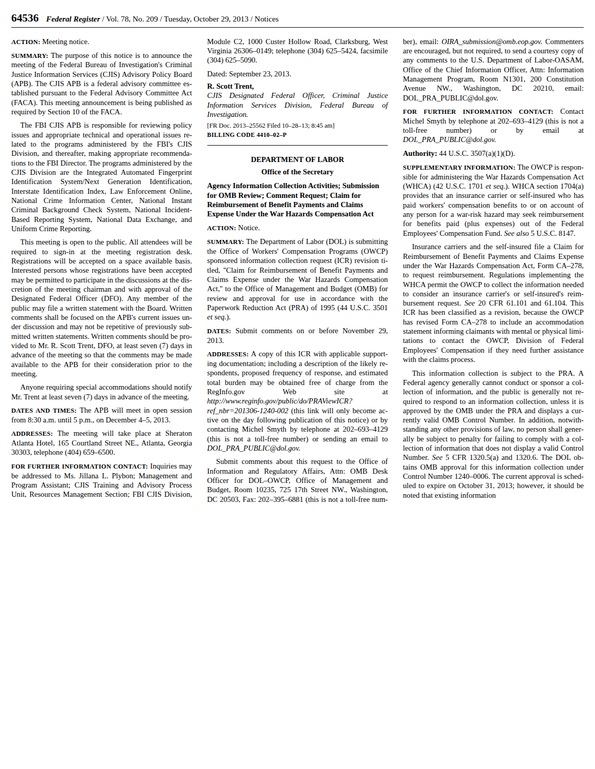64536 Federal Register / Vol. 78, No. 209 / Tuesday, October 29, 2013 / Notices
ACTION: Meeting notice.
SUMMARY: The purpose of this notice is to announce the meeting of the Federal Bureau of Investigation's Criminal Justice Information Services (CJIS) Advisory Policy Board (APB). The CJIS APB is a federal advisory committee established pursuant to the Federal Advisory Committee Act (FACA). This meeting announcement is being published as required by Section 10 of the FACA.
The FBI CJIS APB is responsible for reviewing policy issues and appropriate technical and operational issues related to the programs administered by the FBI's CJIS Division, and thereafter, making appropriate recommendations to the FBI Director. The programs administered by the CJIS Division are the Integrated Automated Fingerprint Identification System/Next Generation Identification, Interstate Identification Index, Law Enforcement Online, National Crime Information Center, National Instant Criminal Background Check System, National Incident-Based Reporting System, National Data Exchange, and Uniform Crime Reporting.
This meeting is open to the public. All attendees will be required to sign-in at the meeting registration desk. Registrations will be accepted on a space available basis. Interested persons whose registrations have been accepted may be permitted to participate in the discussions at the discretion of the meeting chairman and with approval of the Designated Federal Officer (DFO). Any member of the public may file a written statement with the Board. Written comments shall be focused on the APB's current issues under discussion and may not be repetitive of previously submitted written statements. Written comments should be provided to Mr. R. Scott Trent, DFO, at least seven (7) days in advance of the meeting so that the comments may be made available to the APB for their consideration prior to the meeting.
Anyone requiring special accommodations should notify Mr. Trent at least seven (7) days in advance of the meeting.
DATES AND TIMES: The APB will meet in open session from 8:30 a.m. until 5 p.m., on December 4–5, 2013.
ADDRESSES: The meeting will take place at Sheraton Atlanta Hotel, 165 Courtland Street NE., Atlanta, Georgia 30303, telephone (404) 659–6500.
FOR FURTHER INFORMATION CONTACT: Inquiries may be addressed to Ms. Jillana L. Plybon; Management and Program Assistant; CJIS Training and Advisory Process Unit, Resources Management Section; FBI CJIS Division, Module C2, 1000 Custer Hollow Road, Clarksburg, West Virginia 26306–0149; telephone (304) 625–5424, facsimile (304) 625–5090.
Dated: September 23, 2013.
R. Scott Trent,
CJIS Designated Federal Officer, Criminal Justice Information Services Division, Federal Bureau of Investigation.
[FR Doc. 2013–25562 Filed 10–28–13; 8:45 am]
BILLING CODE 4410–02–P
DEPARTMENT OF LABOR
Office of the Secretary
Agency Information Collection Activities; Submission for OMB Review; Comment Request; Claim for Reimbursement of Benefit Payments and Claims Expense Under the War Hazards Compensation Act
ACTION: Notice.
SUMMARY: The Department of Labor (DOL) is submitting the Office of Workers' Compensation Programs (OWCP) sponsored information collection request (ICR) revision titled, ''Claim for Reimbursement of Benefit Payments and Claims Expense under the War Hazards Compensation Act,'' to the Office of Management and Budget (OMB) for review and approval for use in accordance with the Paperwork Reduction Act (PRA) of 1995 (44 U.S.C. 3501 et seq.).
DATES: Submit comments on or before November 29, 2013.
ADDRESSES: A copy of this ICR with applicable supporting documentation; including a description of the likely respondents, proposed frequency of response, and estimated total burden may be obtained free of charge from the RegInfo.gov Web site at http://www.reginfo.gov/public/do/PRAViewICR?ref_nbr=201306-1240-002 (this link will only become active on the day following publication of this notice) or by contacting Michel Smyth by telephone at 202–693–4129 (this is not a toll-free number) or sending an email to DOL_PRA_PUBLIC@dol.gov.
Submit comments about this request to the Office of Information and Regulatory Affairs, Attn: OMB Desk Officer for DOL–OWCP, Office of Management and Budget, Room 10235, 725 17th Street NW., Washington, DC 20503, Fax: 202–395–6881 (this is not a toll-free number), email: OIRA_submission@omb.eop.gov. Commenters are encouraged, but not required, to send a courtesy copy of any comments to the U.S. Department of Labor-OASAM, Office of the Chief Information Officer, Attn: Information Management Program, Room N1301, 200 Constitution Avenue NW., Washington, DC 20210, email: DOL_PRA_PUBLIC@dol.gov.
FOR FURTHER INFORMATION CONTACT: Contact Michel Smyth by telephone at 202–693–4129 (this is not a toll-free number) or by email at DOL_PRA_PUBLIC@dol.gov.
Authority: 44 U.S.C. 3507(a)(1)(D).
SUPPLEMENTARY INFORMATION: The OWCP is responsible for administering the War Hazards Compensation Act (WHCA) (42 U.S.C. 1701 et seq.). WHCA section 1704(a) provides that an insurance carrier or self-insured who has paid workers' compensation benefits to or on account of any person for a war-risk hazard may seek reimbursement for benefits paid (plus expenses) out of the Federal Employees' Compensation Fund. See also 5 U.S.C. 8147.
Insurance carriers and the self-insured file a Claim for Reimbursement of Benefit Payments and Claims Expense under the War Hazards Compensation Act, Form CA–278, to request reimbursement. Regulations implementing the WHCA permit the OWCP to collect the information needed to consider an insurance carrier's or self-insured's reimbursement request. See 20 CFR 61.101 and 61.104. This ICR has been classified as a revision, because the OWCP has revised Form CA–278 to include an accommodation statement informing claimants with mental or physical limitations to contact the OWCP, Division of Federal Employees' Compensation if they need further assistance with the claims process.
This information collection is subject to the PRA. A Federal agency generally cannot conduct or sponsor a collection of information, and the public is generally not required to respond to an information collection, unless it is approved by the OMB under the PRA and displays a currently valid OMB Control Number. In addition, notwithstanding any other provisions of law, no person shall generally be subject to penalty for failing to comply with a collection of information that does not display a valid Control Number. See 5 CFR 1320.5(a) and 1320.6. The DOL obtains OMB approval for this information collection under Control Number 1240–0006. The current approval is scheduled to expire on October 31, 2013; however, it should be noted that existing information